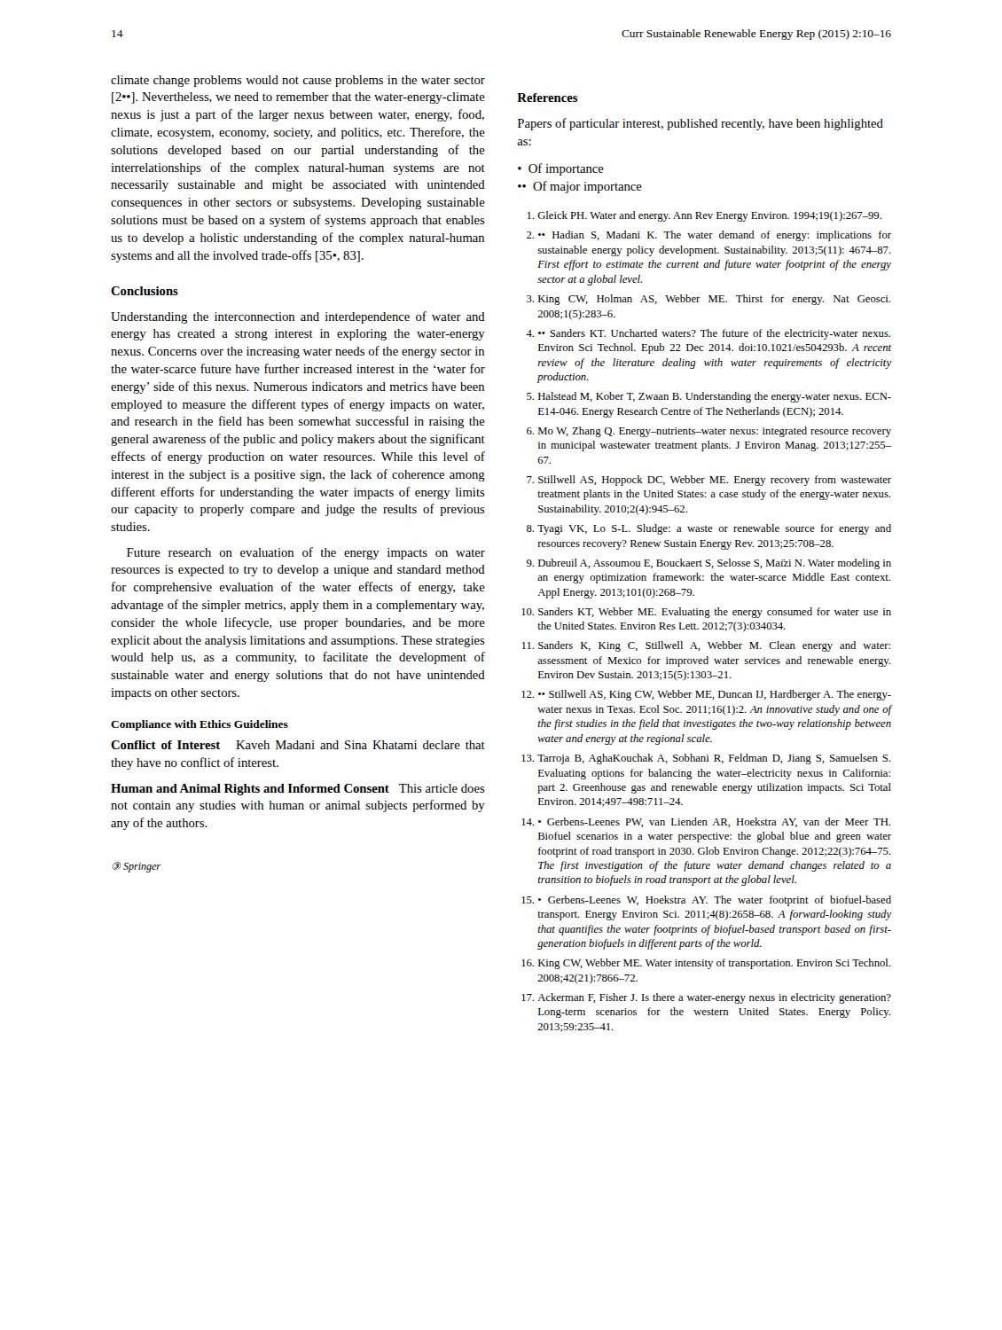14 Curr Sustainable Renewable Energy Rep (2015) 2:10–16
climate change problems would not cause problems in the water sector [2••]. Nevertheless, we need to remember that the water-energy-climate nexus is just a part of the larger nexus between water, energy, food, climate, ecosystem, economy, society, and politics, etc. Therefore, the solutions developed based on our partial understanding of the interrelationships of the complex natural-human systems are not necessarily sustainable and might be associated with unintended consequences in other sectors or subsystems. Developing sustainable solutions must be based on a system of systems approach that enables us to develop a holistic understanding of the complex natural-human systems and all the involved trade-offs [35•, 83].
Conclusions
Understanding the interconnection and interdependence of water and energy has created a strong interest in exploring the water-energy nexus. Concerns over the increasing water needs of the energy sector in the water-scarce future have further increased interest in the ‘water for energy’ side of this nexus. Numerous indicators and metrics have been employed to measure the different types of energy impacts on water, and research in the field has been somewhat successful in raising the general awareness of the public and policy makers about the significant effects of energy production on water resources. While this level of interest in the subject is a positive sign, the lack of coherence among different efforts for understanding the water impacts of energy limits our capacity to properly compare and judge the results of previous studies.
Future research on evaluation of the energy impacts on water resources is expected to try to develop a unique and standard method for comprehensive evaluation of the water effects of energy, take advantage of the simpler metrics, apply them in a complementary way, consider the whole lifecycle, use proper boundaries, and be more explicit about the analysis limitations and assumptions. These strategies would help us, as a community, to facilitate the development of sustainable water and energy solutions that do not have unintended impacts on other sectors.
Compliance with Ethics Guidelines
Conflict of Interest Kaveh Madani and Sina Khatami declare that they have no conflict of interest.
Human and Animal Rights and Informed Consent This article does not contain any studies with human or animal subjects performed by any of the authors.
③ Springer
References
Papers of particular interest, published recently, have been highlighted as:
• Of importance
•• Of major importance
Gleick PH. Water and energy. Ann Rev Energy Environ. 1994;19(1):267–99.
•• Hadian S, Madani K. The water demand of energy: implications for sustainable energy policy development. Sustainability. 2013;5(11): 4674–87. First effort to estimate the current and future water footprint of the energy sector at a global level.
King CW, Holman AS, Webber ME. Thirst for energy. Nat Geosci. 2008;1(5):283–6.
•• Sanders KT. Uncharted waters? The future of the electricity-water nexus. Environ Sci Technol. Epub 22 Dec 2014. doi:10.1021/es504293b. A recent review of the literature dealing with water requirements of electricity production.
Halstead M, Kober T, Zwaan B. Understanding the energy-water nexus. ECN-E14-046. Energy Research Centre of The Netherlands (ECN); 2014.
Mo W, Zhang Q. Energy–nutrients–water nexus: integrated resource recovery in municipal wastewater treatment plants. J Environ Manag. 2013;127:255–67.
Stillwell AS, Hoppock DC, Webber ME. Energy recovery from wastewater treatment plants in the United States: a case study of the energy-water nexus. Sustainability. 2010;2(4):945–62.
Tyagi VK, Lo S-L. Sludge: a waste or renewable source for energy and resources recovery? Renew Sustain Energy Rev. 2013;25:708–28.
Dubreuil A, Assoumou E, Bouckaert S, Selosse S, Maı̈zi N. Water modeling in an energy optimization framework: the water-scarce Middle East context. Appl Energy. 2013;101(0):268–79.
Sanders KT, Webber ME. Evaluating the energy consumed for water use in the United States. Environ Res Lett. 2012;7(3):034034.
Sanders K, King C, Stillwell A, Webber M. Clean energy and water: assessment of Mexico for improved water services and renewable energy. Environ Dev Sustain. 2013;15(5):1303–21.
•• Stillwell AS, King CW, Webber ME, Duncan IJ, Hardberger A. The energy-water nexus in Texas. Ecol Soc. 2011;16(1):2. An innovative study and one of the first studies in the field that investigates the two-way relationship between water and energy at the regional scale.
Tarroja B, AghaKouchak A, Sobhani R, Feldman D, Jiang S, Samuelsen S. Evaluating options for balancing the water–electricity nexus in California: part 2. Greenhouse gas and renewable energy utilization impacts. Sci Total Environ. 2014;497–498:711–24.
• Gerbens-Leenes PW, van Lienden AR, Hoekstra AY, van der Meer TH. Biofuel scenarios in a water perspective: the global blue and green water footprint of road transport in 2030. Glob Environ Change. 2012;22(3):764–75. The first investigation of the future water demand changes related to a transition to biofuels in road transport at the global level.
• Gerbens-Leenes W, Hoekstra AY. The water footprint of biofuel-based transport. Energy Environ Sci. 2011;4(8):2658–68. A forward-looking study that quantifies the water footprints of biofuel-based transport based on first-generation biofuels in different parts of the world.
King CW, Webber ME. Water intensity of transportation. Environ Sci Technol. 2008;42(21):7866–72.
Ackerman F, Fisher J. Is there a water-energy nexus in electricity generation? Long-term scenarios for the western United States. Energy Policy. 2013;59:235–41.